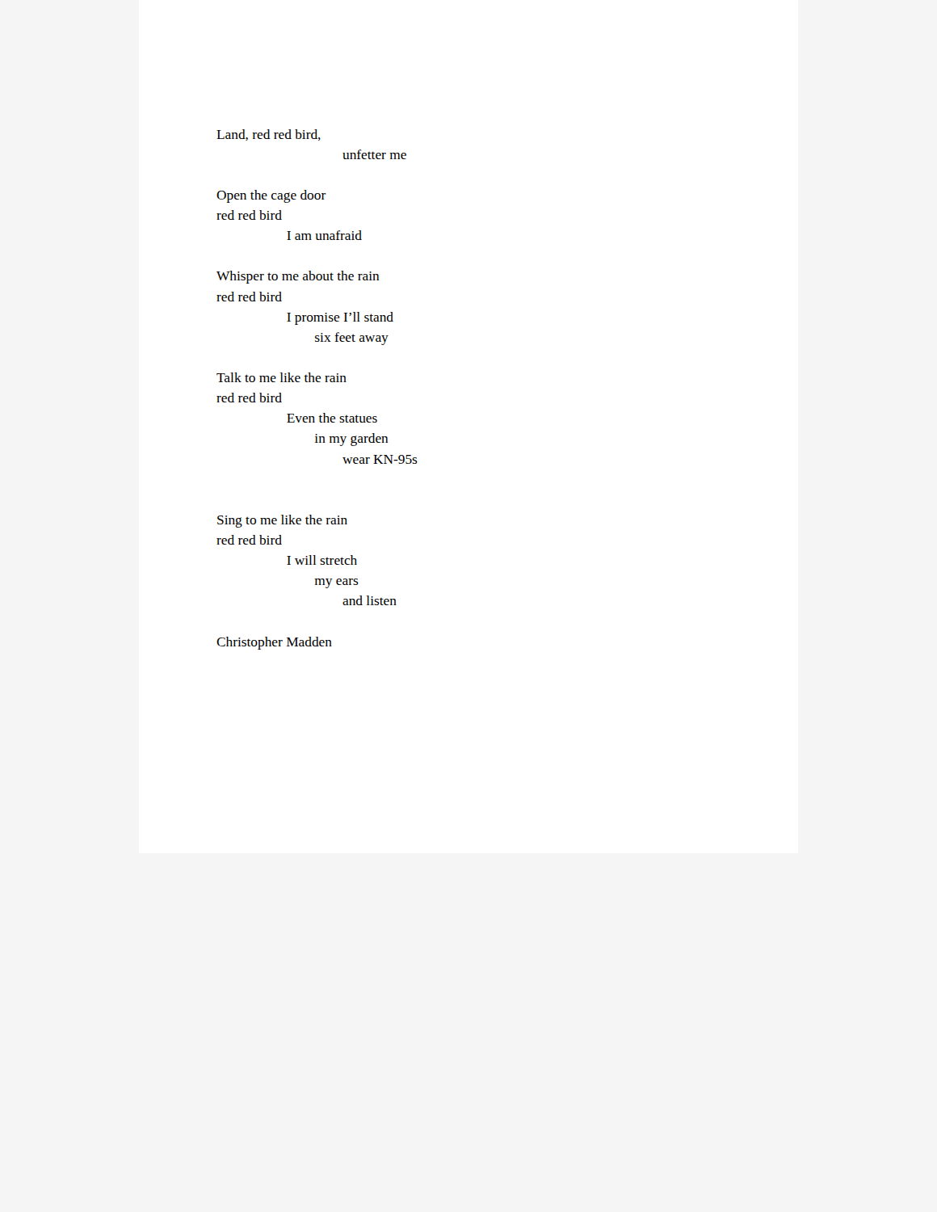Land, red red bird,
unfetter me
Open the cage door
red red bird
I am unafraid
Whisper to me about the rain
red red bird
I promise I’ll stand
six feet away
Talk to me like the rain
red red bird
Even the statues
in my garden
wear KN-95s
Sing to me like the rain
red red bird
I will stretch
my ears
and listen
Christopher Madden